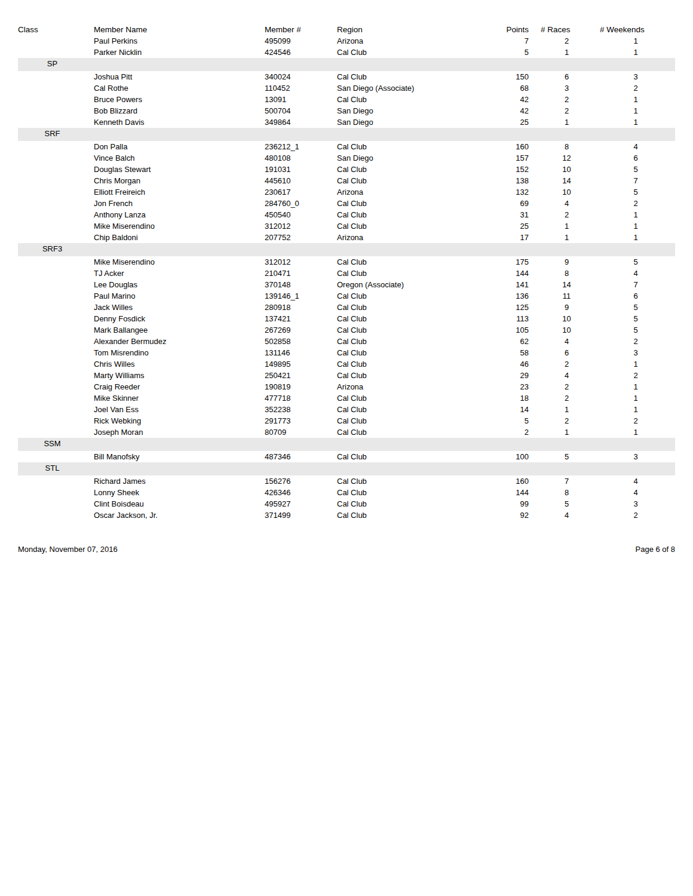| Class | Member Name | Member # | Region | Points | # Races | # Weekends |
| --- | --- | --- | --- | --- | --- | --- |
| | Paul Perkins | 495099 | Arizona | 7 | 2 | 1 |
| | Parker Nicklin | 424546 | Cal Club | 5 | 1 | 1 |
| SP | |
| | Joshua Pitt | 340024 | Cal Club | 150 | 6 | 3 |
| | Cal Rothe | 110452 | San Diego (Associate) | 68 | 3 | 2 |
| | Bruce Powers | 13091 | Cal Club | 42 | 2 | 1 |
| | Bob Blizzard | 500704 | San Diego | 42 | 2 | 1 |
| | Kenneth Davis | 349864 | San Diego | 25 | 1 | 1 |
| SRF | |
| | Don Palla | 236212_1 | Cal Club | 160 | 8 | 4 |
| | Vince Balch | 480108 | San Diego | 157 | 12 | 6 |
| | Douglas Stewart | 191031 | Cal Club | 152 | 10 | 5 |
| | Chris Morgan | 445610 | Cal Club | 138 | 14 | 7 |
| | Elliott Freireich | 230617 | Arizona | 132 | 10 | 5 |
| | Jon French | 284760_0 | Cal Club | 69 | 4 | 2 |
| | Anthony Lanza | 450540 | Cal Club | 31 | 2 | 1 |
| | Mike Miserendino | 312012 | Cal Club | 25 | 1 | 1 |
| | Chip Baldoni | 207752 | Arizona | 17 | 1 | 1 |
| SRF3 | |
| | Mike Miserendino | 312012 | Cal Club | 175 | 9 | 5 |
| | TJ Acker | 210471 | Cal Club | 144 | 8 | 4 |
| | Lee Douglas | 370148 | Oregon (Associate) | 141 | 14 | 7 |
| | Paul Marino | 139146_1 | Cal Club | 136 | 11 | 6 |
| | Jack Willes | 280918 | Cal Club | 125 | 9 | 5 |
| | Denny Fosdick | 137421 | Cal Club | 113 | 10 | 5 |
| | Mark Ballangee | 267269 | Cal Club | 105 | 10 | 5 |
| | Alexander Bermudez | 502858 | Cal Club | 62 | 4 | 2 |
| | Tom Misrendino | 131146 | Cal Club | 58 | 6 | 3 |
| | Chris Willes | 149895 | Cal Club | 46 | 2 | 1 |
| | Marty Williams | 250421 | Cal Club | 29 | 4 | 2 |
| | Craig Reeder | 190819 | Arizona | 23 | 2 | 1 |
| | Mike Skinner | 477718 | Cal Club | 18 | 2 | 1 |
| | Joel Van Ess | 352238 | Cal Club | 14 | 1 | 1 |
| | Rick Webking | 291773 | Cal Club | 5 | 2 | 2 |
| | Joseph Moran | 80709 | Cal Club | 2 | 1 | 1 |
| SSM | |
| | Bill Manofsky | 487346 | Cal Club | 100 | 5 | 3 |
| STL | |
| | Richard James | 156276 | Cal Club | 160 | 7 | 4 |
| | Lonny Sheek | 426346 | Cal Club | 144 | 8 | 4 |
| | Clint Boisdeau | 495927 | Cal Club | 99 | 5 | 3 |
| | Oscar Jackson, Jr. | 371499 | Cal Club | 92 | 4 | 2 |
Monday, November 07, 2016 Page 6 of 8